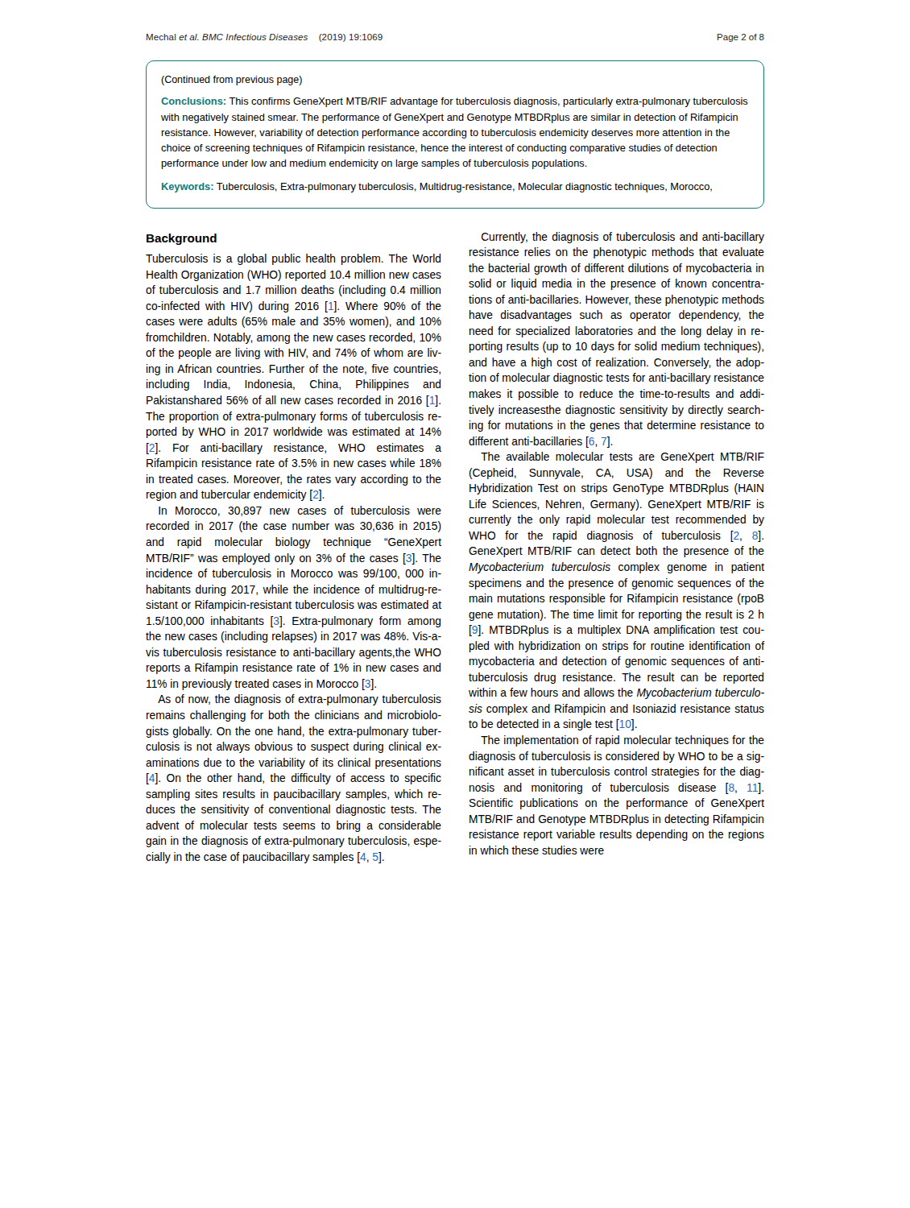Mechal et al. BMC Infectious Diseases (2019) 19:1069
Page 2 of 8
(Continued from previous page)
Conclusions: This confirms GeneXpert MTB/RIF advantage for tuberculosis diagnosis, particularly extra-pulmonary tuberculosis with negatively stained smear. The performance of GeneXpert and Genotype MTBDRplus are similar in detection of Rifampicin resistance. However, variability of detection performance according to tuberculosis endemicity deserves more attention in the choice of screening techniques of Rifampicin resistance, hence the interest of conducting comparative studies of detection performance under low and medium endemicity on large samples of tuberculosis populations.
Keywords: Tuberculosis, Extra-pulmonary tuberculosis, Multidrug-resistance, Molecular diagnostic techniques, Morocco,
Background
Tuberculosis is a global public health problem. The World Health Organization (WHO) reported 10.4 million new cases of tuberculosis and 1.7 million deaths (including 0.4 million co-infected with HIV) during 2016 [1]. Where 90% of the cases were adults (65% male and 35% women), and 10% fromchildren. Notably, among the new cases recorded, 10% of the people are living with HIV, and 74% of whom are living in African countries. Further of the note, five countries, including India, Indonesia, China, Philippines and Pakistanshared 56% of all new cases recorded in 2016 [1]. The proportion of extra-pulmonary forms of tuberculosis reported by WHO in 2017 worldwide was estimated at 14% [2]. For anti-bacillary resistance, WHO estimates a Rifampicin resistance rate of 3.5% in new cases while 18% in treated cases. Moreover, the rates vary according to the region and tubercular endemicity [2].
In Morocco, 30,897 new cases of tuberculosis were recorded in 2017 (the case number was 30,636 in 2015) and rapid molecular biology technique “GeneXpert MTB/RIF” was employed only on 3% of the cases [3]. The incidence of tuberculosis in Morocco was 99/100, 000 inhabitants during 2017, while the incidence of multidrug-resistant or Rifampicin-resistant tuberculosis was estimated at 1.5/100,000 inhabitants [3]. Extra-pulmonary form among the new cases (including relapses) in 2017 was 48%. Vis-a-vis tuberculosis resistance to anti-bacillary agents,the WHO reports a Rifampin resistance rate of 1% in new cases and 11% in previously treated cases in Morocco [3].
As of now, the diagnosis of extra-pulmonary tuberculosis remains challenging for both the clinicians and microbiologists globally. On the one hand, the extra-pulmonary tuberculosis is not always obvious to suspect during clinical examinations due to the variability of its clinical presentations [4]. On the other hand, the difficulty of access to specific sampling sites results in paucibacillary samples, which reduces the sensitivity of conventional diagnostic tests. The advent of molecular tests seems to bring a considerable gain in the diagnosis of extra-pulmonary tuberculosis, especially in the case of paucibacillary samples [4, 5].
Currently, the diagnosis of tuberculosis and anti-bacillary resistance relies on the phenotypic methods that evaluate the bacterial growth of different dilutions of mycobacteria in solid or liquid media in the presence of known concentrations of anti-bacillaries. However, these phenotypic methods have disadvantages such as operator dependency, the need for specialized laboratories and the long delay in reporting results (up to 10 days for solid medium techniques), and have a high cost of realization. Conversely, the adoption of molecular diagnostic tests for anti-bacillary resistance makes it possible to reduce the time-to-results and additively increasesthe diagnostic sensitivity by directly searching for mutations in the genes that determine resistance to different anti-bacillaries [6, 7].
The available molecular tests are GeneXpert MTB/RIF (Cepheid, Sunnyvale, CA, USA) and the Reverse Hybridization Test on strips GenoType MTBDRplus (HAIN Life Sciences, Nehren, Germany). GeneXpert MTB/RIF is currently the only rapid molecular test recommended by WHO for the rapid diagnosis of tuberculosis [2, 8]. GeneXpert MTB/RIF can detect both the presence of the Mycobacterium tuberculosis complex genome in patient specimens and the presence of genomic sequences of the main mutations responsible for Rifampicin resistance (rpoB gene mutation). The time limit for reporting the result is 2 h [9]. MTBDRplus is a multiplex DNA amplification test coupled with hybridization on strips for routine identification of mycobacteria and detection of genomic sequences of anti-tuberculosis drug resistance. The result can be reported within a few hours and allows the Mycobacterium tuberculosis complex and Rifampicin and Isoniazid resistance status to be detected in a single test [10].
The implementation of rapid molecular techniques for the diagnosis of tuberculosis is considered by WHO to be a significant asset in tuberculosis control strategies for the diagnosis and monitoring of tuberculosis disease [8, 11]. Scientific publications on the performance of GeneXpert MTB/RIF and Genotype MTBDRplus in detecting Rifampicin resistance report variable results depending on the regions in which these studies were